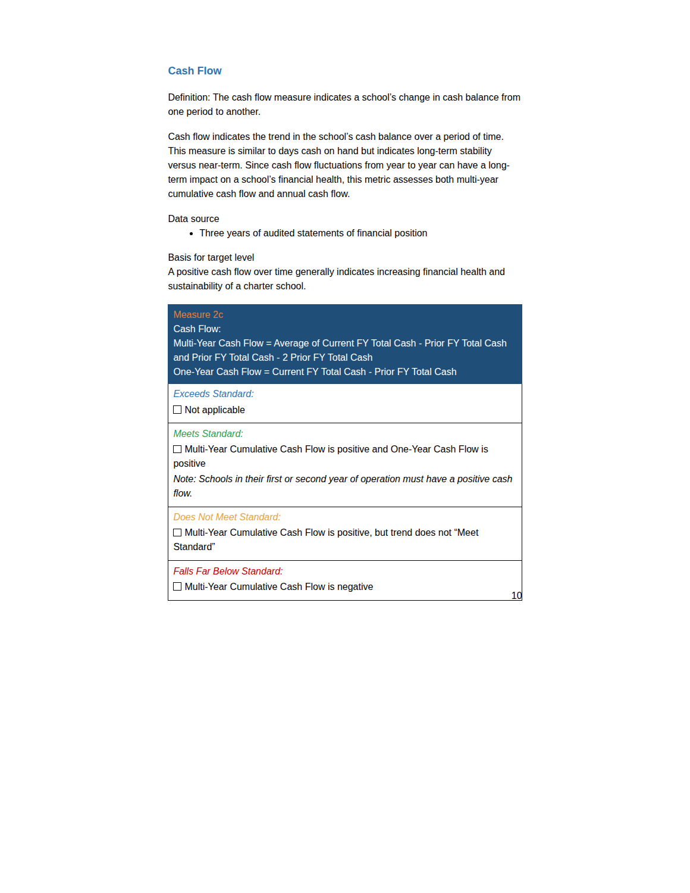Cash Flow
Definition: The cash flow measure indicates a school’s change in cash balance from one period to another.
Cash flow indicates the trend in the school’s cash balance over a period of time. This measure is similar to days cash on hand but indicates long-term stability versus near-term. Since cash flow fluctuations from year to year can have a long-term impact on a school’s financial health, this metric assesses both multi-year cumulative cash flow and annual cash flow.
Data source
Three years of audited statements of financial position
Basis for target level
A positive cash flow over time generally indicates increasing financial health and sustainability of a charter school.
| Measure 2c Cash Flow: Multi-Year Cash Flow = Average of Current FY Total Cash - Prior FY Total Cash and Prior FY Total Cash - 2 Prior FY Total Cash One-Year Cash Flow = Current FY Total Cash - Prior FY Total Cash |
| Exceeds Standard: Not applicable |
| Meets Standard: Multi-Year Cumulative Cash Flow is positive and One-Year Cash Flow is positive Note: Schools in their first or second year of operation must have a positive cash flow. |
| Does Not Meet Standard: Multi-Year Cumulative Cash Flow is positive, but trend does not “Meet Standard” |
| Falls Far Below Standard: Multi-Year Cumulative Cash Flow is negative |
10